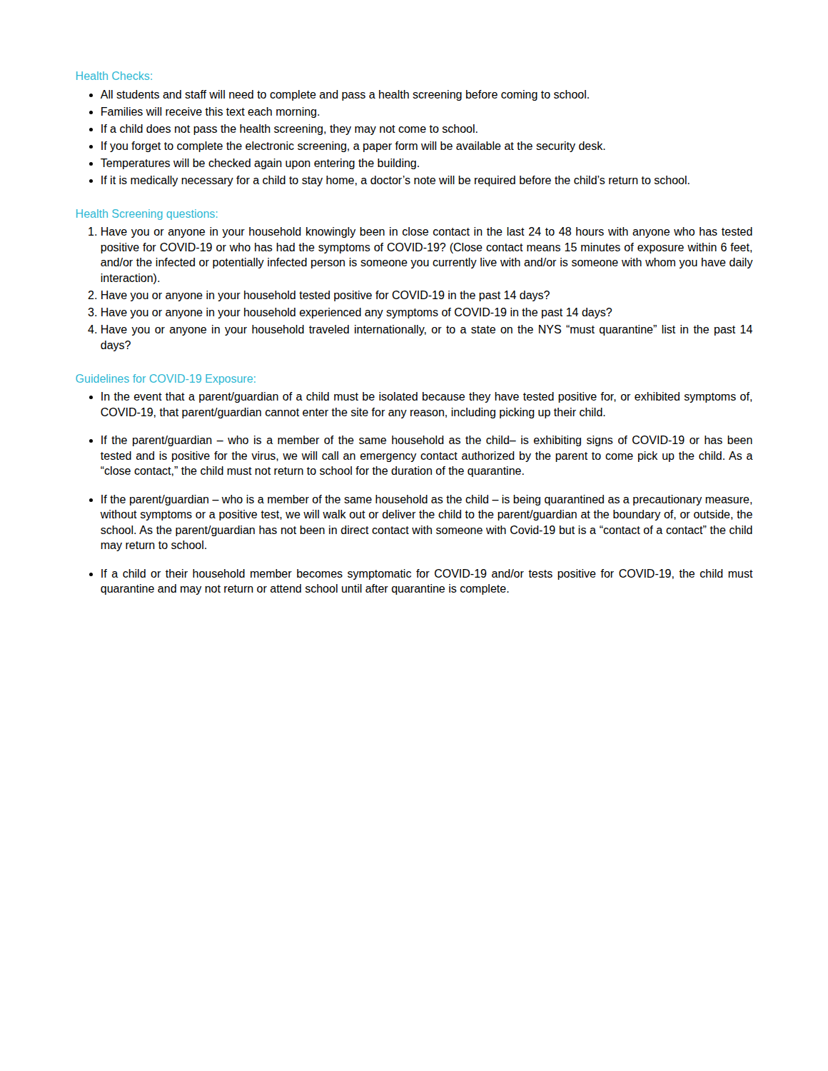Health Checks:
All students and staff will need to complete and pass a health screening before coming to school.
Families will receive this text each morning.
If a child does not pass the health screening, they may not come to school.
If you forget to complete the electronic screening, a paper form will be available at the security desk.
Temperatures will be checked again upon entering the building.
If it is medically necessary for a child to stay home, a doctor’s note will be required before the child’s return to school.
Health Screening questions:
Have you or anyone in your household knowingly been in close contact in the last 24 to 48 hours with anyone who has tested positive for COVID-19 or who has had the symptoms of COVID-19? (Close contact means 15 minutes of exposure within 6 feet, and/or the infected or potentially infected person is someone you currently live with and/or is someone with whom you have daily interaction).
Have you or anyone in your household tested positive for COVID-19 in the past 14 days?
Have you or anyone in your household experienced any symptoms of COVID-19 in the past 14 days?
Have you or anyone in your household traveled internationally, or to a state on the NYS “must quarantine” list in the past 14 days?
Guidelines for COVID-19 Exposure:
In the event that a parent/guardian of a child must be isolated because they have tested positive for, or exhibited symptoms of, COVID-19, that parent/guardian cannot enter the site for any reason, including picking up their child.
If the parent/guardian – who is a member of the same household as the child– is exhibiting signs of COVID-19 or has been tested and is positive for the virus, we will call an emergency contact authorized by the parent to come pick up the child. As a “close contact,” the child must not return to school for the duration of the quarantine.
If the parent/guardian – who is a member of the same household as the child – is being quarantined as a precautionary measure, without symptoms or a positive test, we will walk out or deliver the child to the parent/guardian at the boundary of, or outside, the school. As the parent/guardian has not been in direct contact with someone with Covid-19 but is a “contact of a contact” the child may return to school.
If a child or their household member becomes symptomatic for COVID-19 and/or tests positive for COVID-19, the child must quarantine and may not return or attend school until after quarantine is complete.